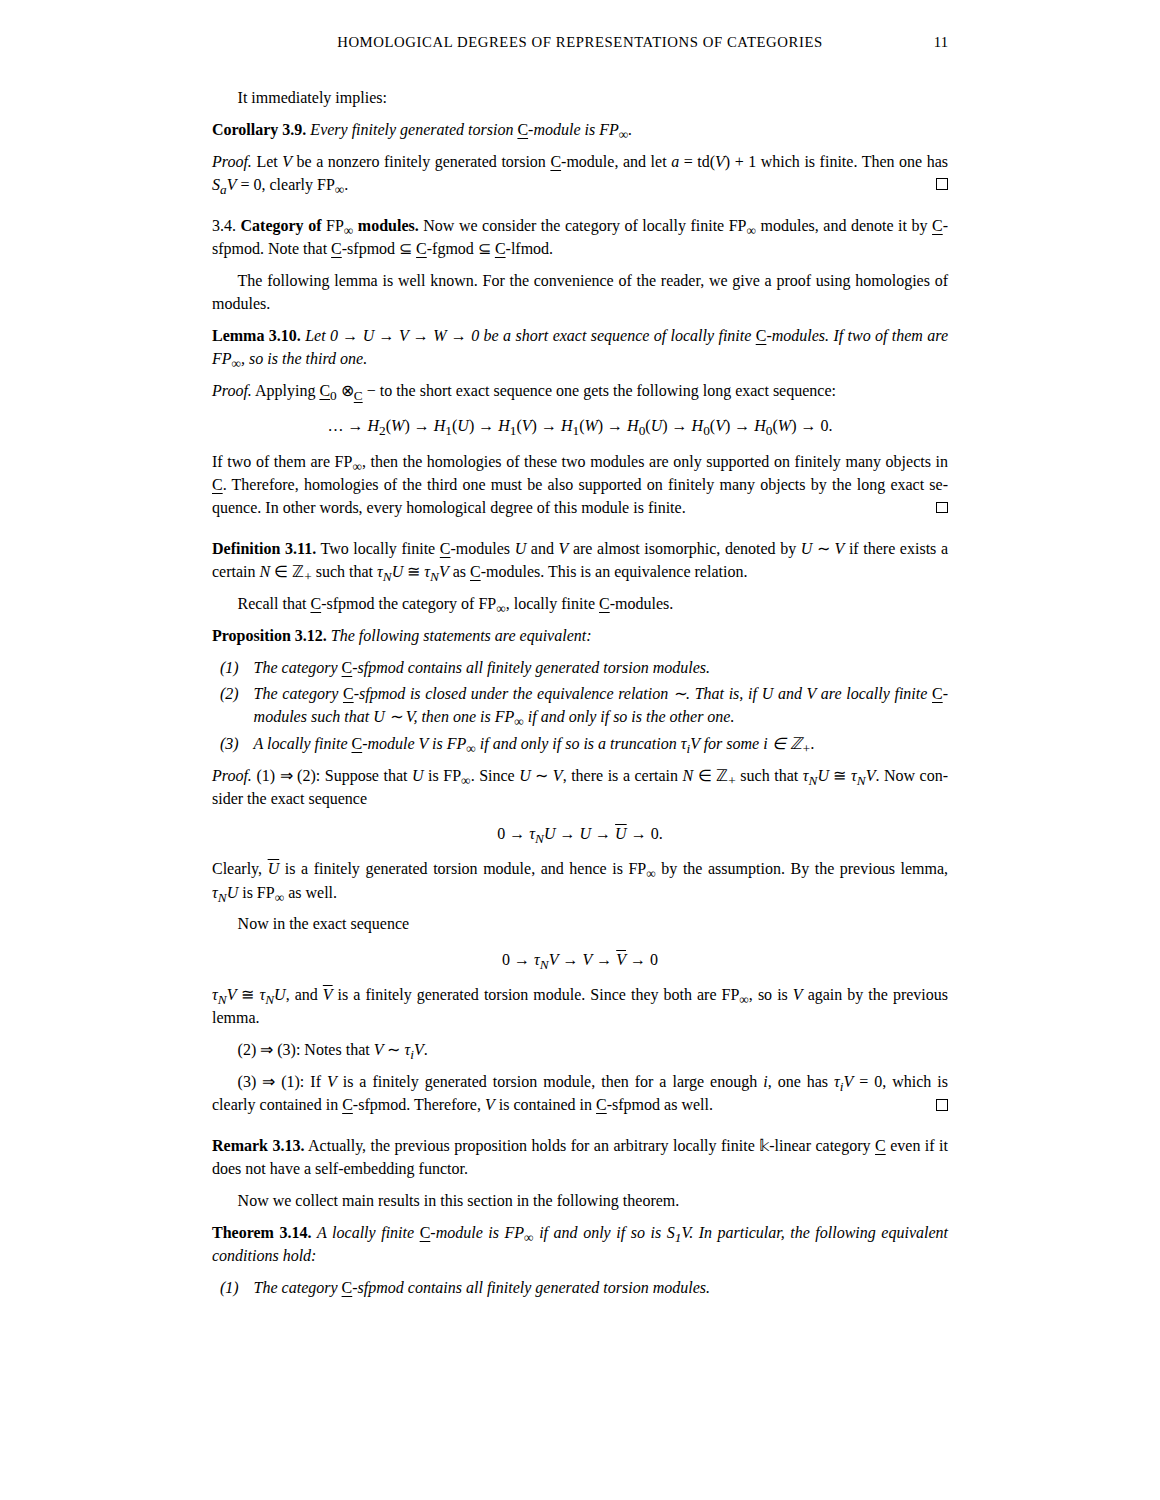HOMOLOGICAL DEGREES OF REPRESENTATIONS OF CATEGORIES11
It immediately implies:
Corollary 3.9. Every finitely generated torsion C-module is FP∞.
Proof. Let V be a nonzero finitely generated torsion C-module, and let a = td(V) + 1 which is finite. Then one has SaV = 0, clearly FP∞.
3.4. Category of FP∞ modules. Now we consider the category of locally finite FP∞ modules, and denote it by C-sfpmod. Note that C-sfpmod ⊆ C-fgmod ⊆ C-lfmod.
The following lemma is well known. For the convenience of the reader, we give a proof using homologies of modules.
Lemma 3.10. Let 0 → U → V → W → 0 be a short exact sequence of locally finite C-modules. If two of them are FP∞, so is the third one.
Proof. Applying C0 ⊗C − to the short exact sequence one gets the following long exact sequence:
… → H2(W) → H1(U) → H1(V) → H1(W) → H0(U) → H0(V) → H0(W) → 0.
If two of them are FP∞, then the homologies of these two modules are only supported on finitely many objects in C. Therefore, homologies of the third one must be also supported on finitely many objects by the long exact sequence. In other words, every homological degree of this module is finite.
Definition 3.11. Two locally finite C-modules U and V are almost isomorphic, denoted by U ∼ V if there exists a certain N ∈ ℤ+ such that τNU ≅ τNV as C-modules. This is an equivalence relation.
Recall that C-sfpmod the category of FP∞, locally finite C-modules.
Proposition 3.12. The following statements are equivalent:
(1) The category C-sfpmod contains all finitely generated torsion modules.
(2) The category C-sfpmod is closed under the equivalence relation ∼. That is, if U and V are locally finite C-modules such that U ∼ V, then one is FP∞ if and only if so is the other one.
(3) A locally finite C-module V is FP∞ if and only if so is a truncation τiV for some i ∈ ℤ+.
Proof. (1) ⇒ (2): Suppose that U is FP∞. Since U ∼ V, there is a certain N ∈ ℤ+ such that τNU ≅ τNV. Now consider the exact sequence
0 → τNU → U → U → 0.
Clearly, U is a finitely generated torsion module, and hence is FP∞ by the assumption. By the previous lemma, τNU is FP∞ as well.
Now in the exact sequence
0 → τNV → V → V → 0
τNV ≅ τNU, and V is a finitely generated torsion module. Since they both are FP∞, so is V again by the previous lemma.
(2) ⇒ (3): Notes that V ∼ τiV.
(3) ⇒ (1): If V is a finitely generated torsion module, then for a large enough i, one has τiV = 0, which is clearly contained in C-sfpmod. Therefore, V is contained in C-sfpmod as well.
Remark 3.13. Actually, the previous proposition holds for an arbitrary locally finite 𝕜-linear category C even if it does not have a self-embedding functor.
Now we collect main results in this section in the following theorem.
Theorem 3.14. A locally finite C-module is FP∞ if and only if so is S1V. In particular, the following equivalent conditions hold:
(1) The category C-sfpmod contains all finitely generated torsion modules.